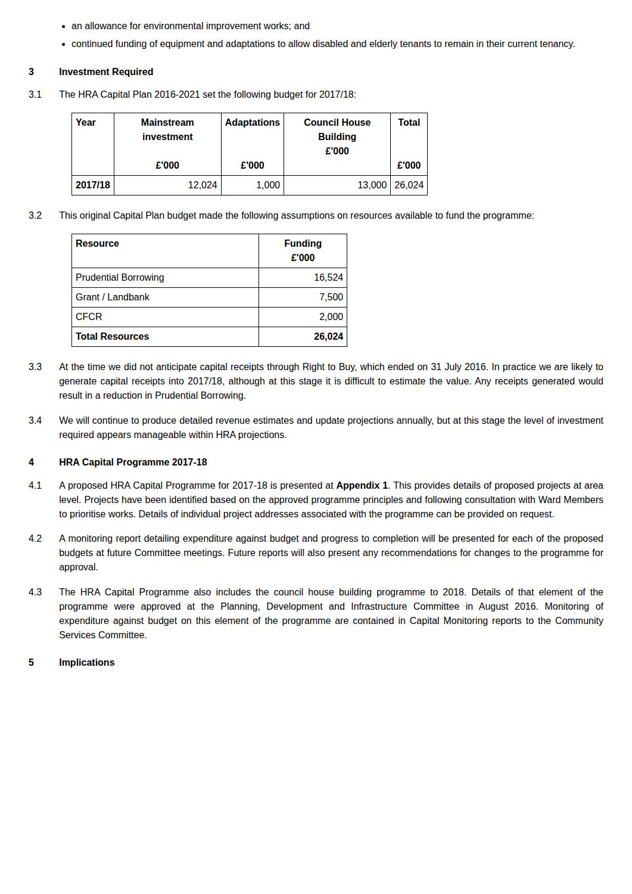an allowance for environmental improvement works; and
continued funding of equipment and adaptations to allow disabled and elderly tenants to remain in their current tenancy.
3 Investment Required
3.1 The HRA Capital Plan 2016-2021 set the following budget for 2017/18:
| Year | Mainstream investment £'000 | Adaptations £'000 | Council House Building £'000 | Total £'000 |
| --- | --- | --- | --- | --- |
| 2017/18 | 12,024 | 1,000 | 13,000 | 26,024 |
3.2 This original Capital Plan budget made the following assumptions on resources available to fund the programme:
| Resource | Funding £'000 |
| --- | --- |
| Prudential Borrowing | 16,524 |
| Grant / Landbank | 7,500 |
| CFCR | 2,000 |
| Total Resources | 26,024 |
3.3 At the time we did not anticipate capital receipts through Right to Buy, which ended on 31 July 2016. In practice we are likely to generate capital receipts into 2017/18, although at this stage it is difficult to estimate the value. Any receipts generated would result in a reduction in Prudential Borrowing.
3.4 We will continue to produce detailed revenue estimates and update projections annually, but at this stage the level of investment required appears manageable within HRA projections.
4 HRA Capital Programme 2017-18
4.1 A proposed HRA Capital Programme for 2017-18 is presented at Appendix 1. This provides details of proposed projects at area level. Projects have been identified based on the approved programme principles and following consultation with Ward Members to prioritise works. Details of individual project addresses associated with the programme can be provided on request.
4.2 A monitoring report detailing expenditure against budget and progress to completion will be presented for each of the proposed budgets at future Committee meetings. Future reports will also present any recommendations for changes to the programme for approval.
4.3 The HRA Capital Programme also includes the council house building programme to 2018. Details of that element of the programme were approved at the Planning, Development and Infrastructure Committee in August 2016. Monitoring of expenditure against budget on this element of the programme are contained in Capital Monitoring reports to the Community Services Committee.
5 Implications